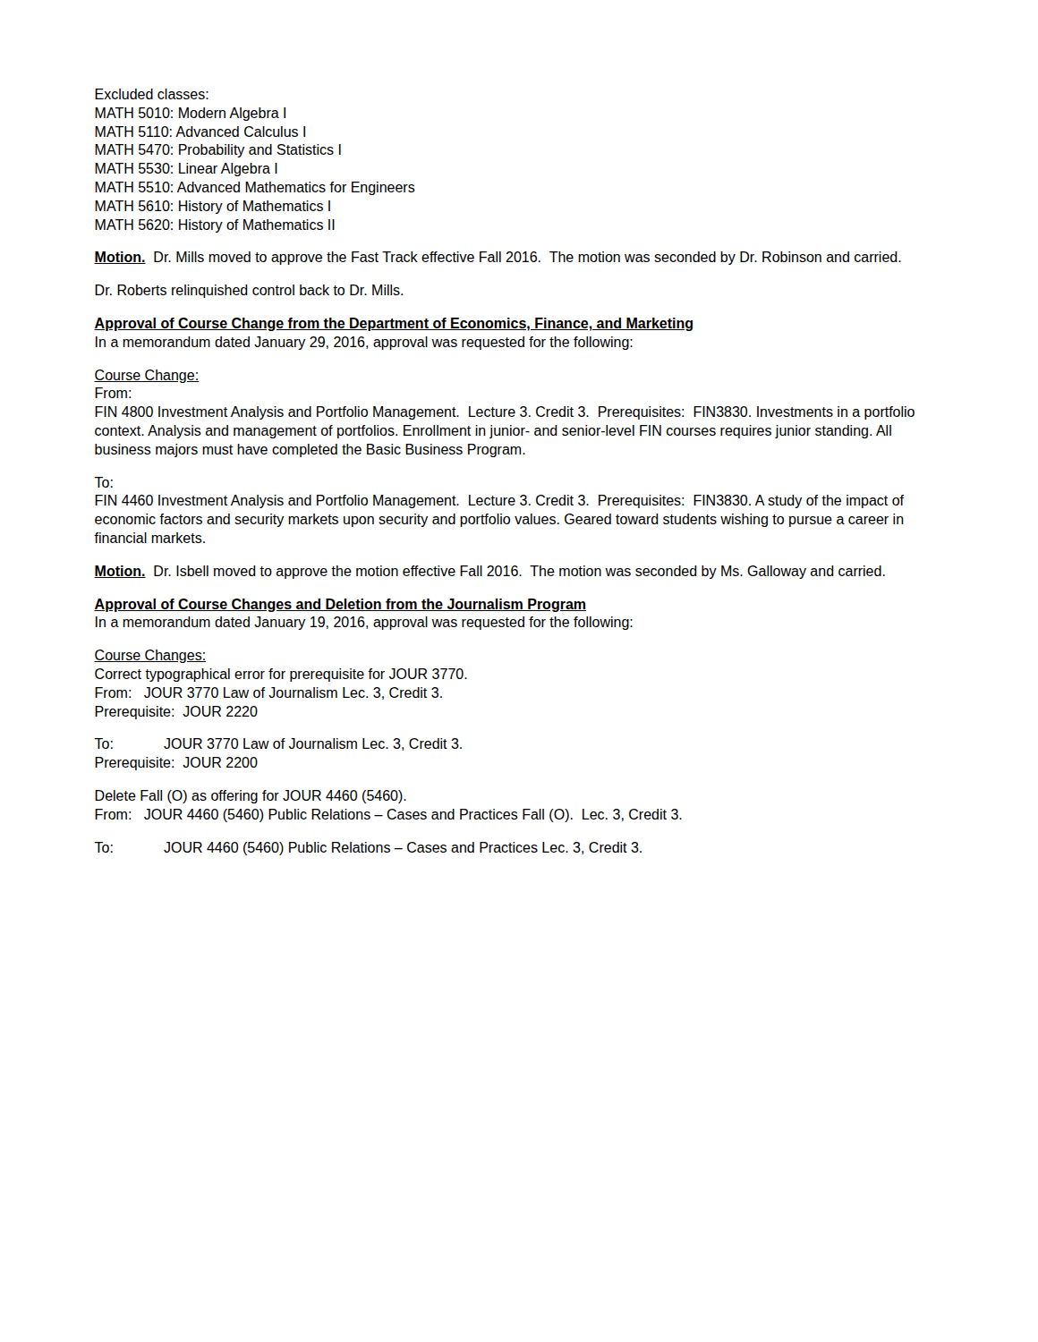Excluded classes:
MATH 5010: Modern Algebra I
MATH 5110: Advanced Calculus I
MATH 5470: Probability and Statistics I
MATH 5530: Linear Algebra I
MATH 5510: Advanced Mathematics for Engineers
MATH 5610: History of Mathematics I
MATH 5620: History of Mathematics II
Motion. Dr. Mills moved to approve the Fast Track effective Fall 2016. The motion was seconded by Dr. Robinson and carried.
Dr. Roberts relinquished control back to Dr. Mills.
Approval of Course Change from the Department of Economics, Finance, and Marketing
In a memorandum dated January 29, 2016, approval was requested for the following:
Course Change:
From:
FIN 4800 Investment Analysis and Portfolio Management. Lecture 3. Credit 3. Prerequisites: FIN3830. Investments in a portfolio context. Analysis and management of portfolios. Enrollment in junior- and senior-level FIN courses requires junior standing. All business majors must have completed the Basic Business Program.
To:
FIN 4460 Investment Analysis and Portfolio Management. Lecture 3. Credit 3. Prerequisites: FIN3830. A study of the impact of economic factors and security markets upon security and portfolio values. Geared toward students wishing to pursue a career in financial markets.
Motion. Dr. Isbell moved to approve the motion effective Fall 2016. The motion was seconded by Ms. Galloway and carried.
Approval of Course Changes and Deletion from the Journalism Program
In a memorandum dated January 19, 2016, approval was requested for the following:
Course Changes:
Correct typographical error for prerequisite for JOUR 3770.
From: JOUR 3770 Law of Journalism Lec. 3, Credit 3.
Prerequisite: JOUR 2220
To: JOUR 3770 Law of Journalism Lec. 3, Credit 3.
Prerequisite: JOUR 2200
Delete Fall (O) as offering for JOUR 4460 (5460).
From: JOUR 4460 (5460) Public Relations – Cases and Practices Fall (O). Lec. 3, Credit 3.
To: JOUR 4460 (5460) Public Relations – Cases and Practices Lec. 3, Credit 3.